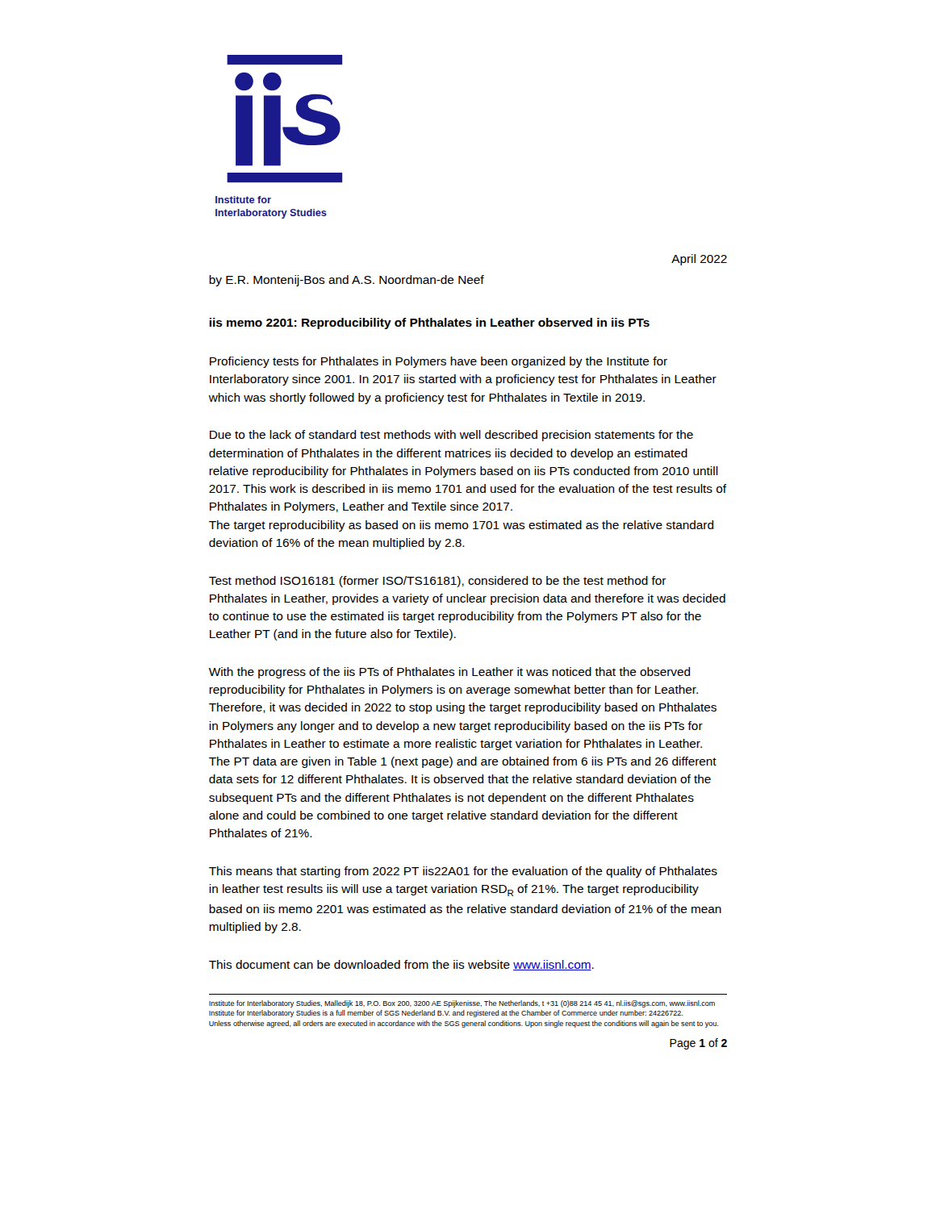Institute for
Interlaboratory Studies
April 2022
by E.R. Montenij-Bos and A.S. Noordman-de Neef
iis memo 2201: Reproducibility of Phthalates in Leather observed in iis PTs
Proficiency tests for Phthalates in Polymers have been organized by the Institute for Interlaboratory since 2001. In 2017 iis started with a proficiency test for Phthalates in Leather which was shortly followed by a proficiency test for Phthalates in Textile in 2019.
Due to the lack of standard test methods with well described precision statements for the determination of Phthalates in the different matrices iis decided to develop an estimated relative reproducibility for Phthalates in Polymers based on iis PTs conducted from 2010 untill 2017. This work is described in iis memo 1701 and used for the evaluation of the test results of Phthalates in Polymers, Leather and Textile since 2017.
The target reproducibility as based on iis memo 1701 was estimated as the relative standard deviation of 16% of the mean multiplied by 2.8.
Test method ISO16181 (former ISO/TS16181), considered to be the test method for Phthalates in Leather, provides a variety of unclear precision data and therefore it was decided to continue to use the estimated iis target reproducibility from the Polymers PT also for the Leather PT (and in the future also for Textile).
With the progress of the iis PTs of Phthalates in Leather it was noticed that the observed reproducibility for Phthalates in Polymers is on average somewhat better than for Leather. Therefore, it was decided in 2022 to stop using the target reproducibility based on Phthalates in Polymers any longer and to develop a new target reproducibility based on the iis PTs for Phthalates in Leather to estimate a more realistic target variation for Phthalates in Leather. The PT data are given in Table 1 (next page) and are obtained from 6 iis PTs and 26 different data sets for 12 different Phthalates. It is observed that the relative standard deviation of the subsequent PTs and the different Phthalates is not dependent on the different Phthalates alone and could be combined to one target relative standard deviation for the different Phthalates of 21%.
This means that starting from 2022 PT iis22A01 for the evaluation of the quality of Phthalates in leather test results iis will use a target variation RSDR of 21%. The target reproducibility based on iis memo 2201 was estimated as the relative standard deviation of 21% of the mean multiplied by 2.8.
This document can be downloaded from the iis website www.iisnl.com.
Institute for Interlaboratory Studies, Malledijk 18, P.O. Box 200, 3200 AE Spijkenisse, The Netherlands, t +31 (0)88 214 45 41, nl.iis@sgs.com, www.iisnl.com
Institute for Interlaboratory Studies is a full member of SGS Nederland B.V. and registered at the Chamber of Commerce under number: 24226722.
Unless otherwise agreed, all orders are executed in accordance with the SGS general conditions. Upon single request the conditions will again be sent to you.
Page 1 of 2